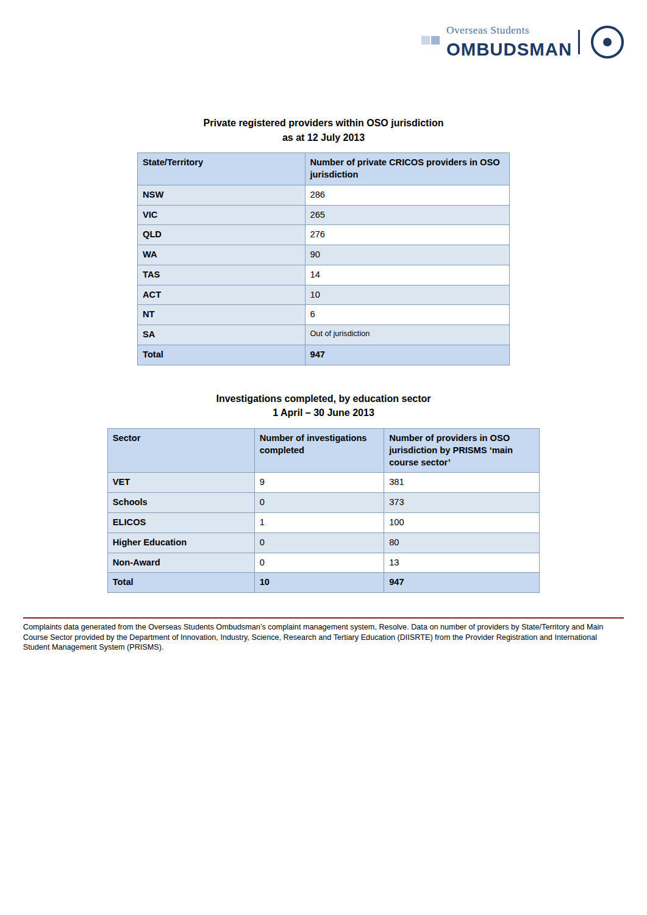Overseas Students
OMBUDSMAN
Private registered providers within OSO jurisdiction
as at 12 July 2013
| State/Territory | Number of private CRICOS providers in OSO jurisdiction |
| --- | --- |
| NSW | 286 |
| VIC | 265 |
| QLD | 276 |
| WA | 90 |
| TAS | 14 |
| ACT | 10 |
| NT | 6 |
| SA | Out of jurisdiction |
| Total | 947 |
Investigations completed, by education sector
1 April – 30 June 2013
| Sector | Number of investigations completed | Number of providers in OSO jurisdiction by PRISMS ‘main course sector’ |
| --- | --- | --- |
| VET | 9 | 381 |
| Schools | 0 | 373 |
| ELICOS | 1 | 100 |
| Higher Education | 0 | 80 |
| Non-Award | 0 | 13 |
| Total | 10 | 947 |
Complaints data generated from the Overseas Students Ombudsman’s complaint management system, Resolve. Data on number of providers by State/Territory and Main Course Sector provided by the Department of Innovation, Industry, Science, Research and Tertiary Education (DIISRTE) from the Provider Registration and International Student Management System (PRISMS).